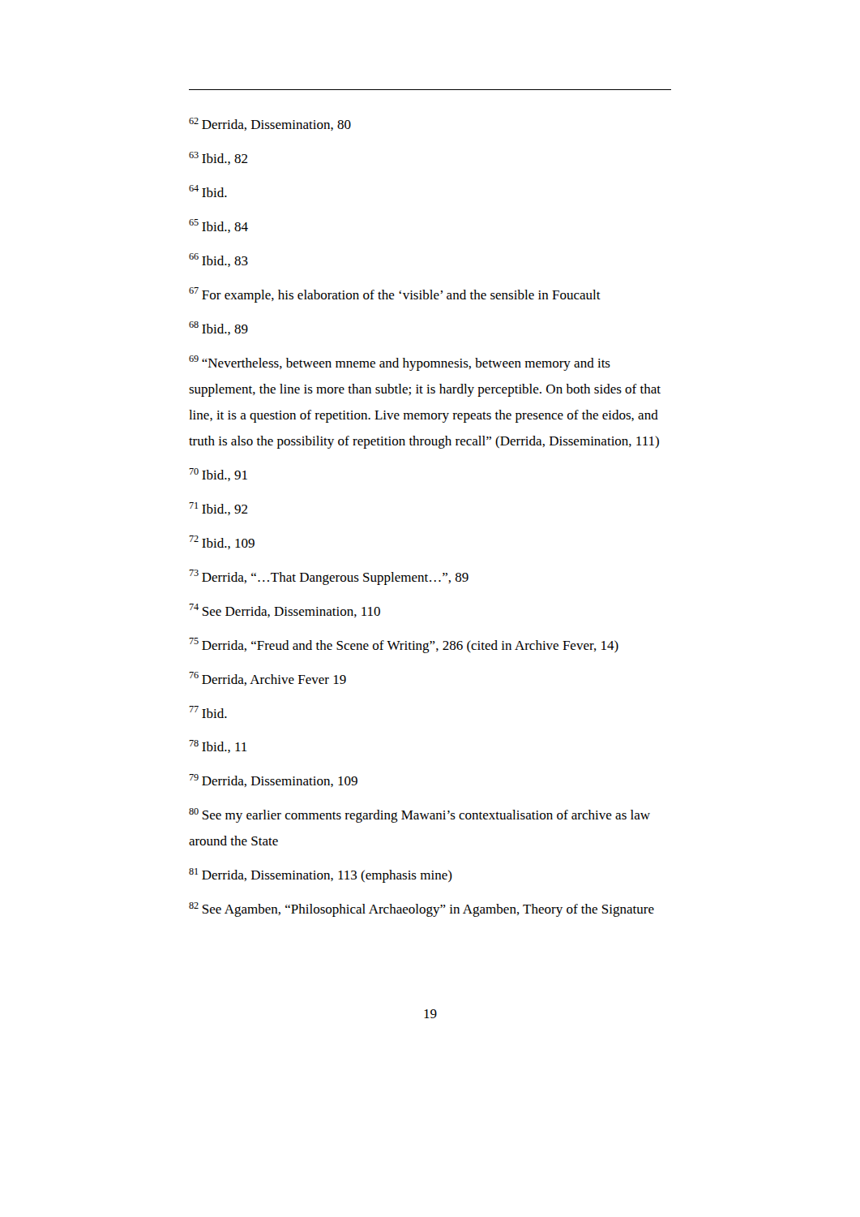Derrida, Dissemination, 80
Ibid., 82
Ibid.
Ibid., 84
Ibid., 83
For example, his elaboration of the ‘visible’ and the sensible in Foucault
Ibid., 89
“Nevertheless, between mneme and hypomnesis, between memory and its supplement, the line is more than subtle; it is hardly perceptible. On both sides of that line, it is a question of repetition. Live memory repeats the presence of the eidos, and truth is also the possibility of repetition through recall” (Derrida, Dissemination, 111)
Ibid., 91
Ibid., 92
Ibid., 109
Derrida, “…That Dangerous Supplement…”, 89
See Derrida, Dissemination, 110
Derrida, “Freud and the Scene of Writing”, 286 (cited in Archive Fever, 14)
Derrida, Archive Fever 19
Ibid.
Ibid., 11
Derrida, Dissemination, 109
See my earlier comments regarding Mawani’s contextualisation of archive as law around the State
Derrida, Dissemination, 113 (emphasis mine)
See Agamben, “Philosophical Archaeology” in Agamben, Theory of the Signature
19